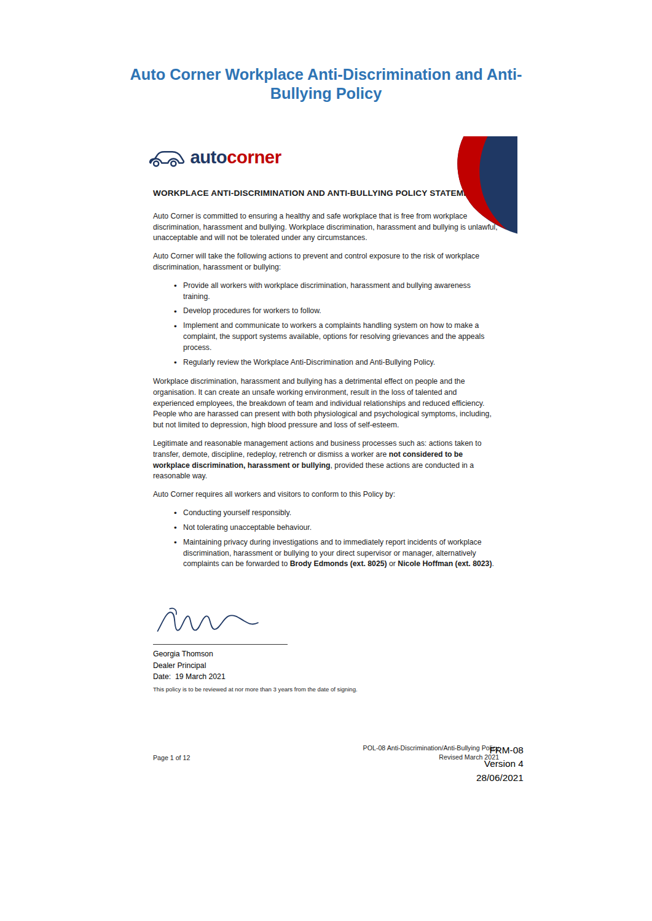Auto Corner Workplace Anti-Discrimination and Anti-Bullying Policy
auto corner
WORKPLACE ANTI-DISCRIMINATION AND ANTI-BULLYING POLICY STATEMENT
Auto Corner is committed to ensuring a healthy and safe workplace that is free from workplace discrimination, harassment and bullying. Workplace discrimination, harassment and bullying is unlawful, unacceptable and will not be tolerated under any circumstances.
Auto Corner will take the following actions to prevent and control exposure to the risk of workplace discrimination, harassment or bullying:
Provide all workers with workplace discrimination, harassment and bullying awareness training.
Develop procedures for workers to follow.
Implement and communicate to workers a complaints handling system on how to make a complaint, the support systems available, options for resolving grievances and the appeals process.
Regularly review the Workplace Anti-Discrimination and Anti-Bullying Policy.
Workplace discrimination, harassment and bullying has a detrimental effect on people and the organisation. It can create an unsafe working environment, result in the loss of talented and experienced employees, the breakdown of team and individual relationships and reduced efficiency. People who are harassed can present with both physiological and psychological symptoms, including, but not limited to depression, high blood pressure and loss of self-esteem.
Legitimate and reasonable management actions and business processes such as: actions taken to transfer, demote, discipline, redeploy, retrench or dismiss a worker are not considered to be workplace discrimination, harassment or bullying, provided these actions are conducted in a reasonable way.
Auto Corner requires all workers and visitors to conform to this Policy by:
Conducting yourself responsibly.
Not tolerating unacceptable behaviour.
Maintaining privacy during investigations and to immediately report incidents of workplace discrimination, harassment or bullying to your direct supervisor or manager, alternatively complaints can be forwarded to Brody Edmonds (ext. 8025) or Nicole Hoffman (ext. 8023).
Georgia Thomson
Dealer Principal
Date: 19 March 2021
This policy is to be reviewed at nor more than 3 years from the date of signing.
Page 1 of 12
POL-08 Anti-Discrimination/Anti-Bullying Policy
Revised March 2021
FRM-08
Version 4
28/06/2021